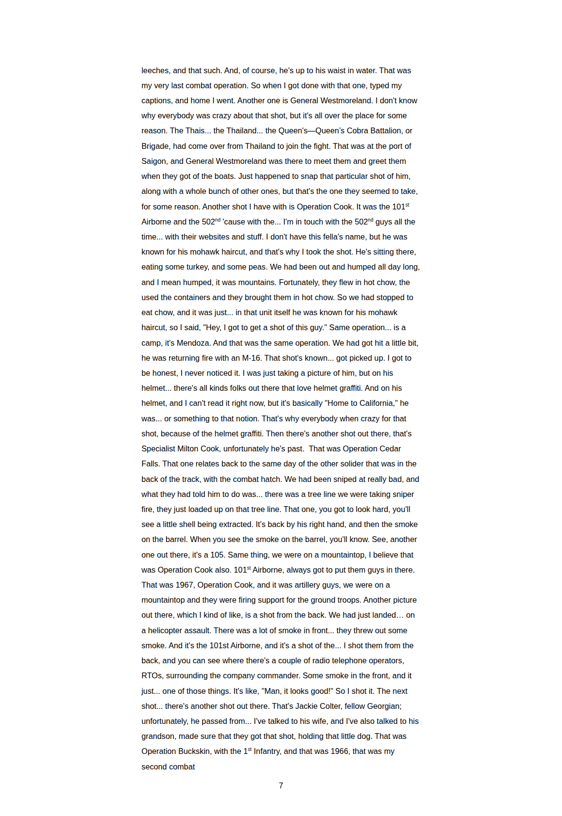leeches, and that such. And, of course, he's up to his waist in water. That was my very last combat operation. So when I got done with that one, typed my captions, and home I went. Another one is General Westmoreland. I don't know why everybody was crazy about that shot, but it's all over the place for some reason. The Thais... the Thailand... the Queen's—Queen’s Cobra Battalion, or Brigade, had come over from Thailand to join the fight. That was at the port of Saigon, and General Westmoreland was there to meet them and greet them when they got of the boats. Just happened to snap that particular shot of him, along with a whole bunch of other ones, but that's the one they seemed to take, for some reason. Another shot I have with is Operation Cook. It was the 101st Airborne and the 502nd 'cause with the... I'm in touch with the 502nd guys all the time... with their websites and stuff. I don't have this fella's name, but he was known for his mohawk haircut, and that's why I took the shot. He's sitting there, eating some turkey, and some peas. We had been out and humped all day long, and I mean humped, it was mountains. Fortunately, they flew in hot chow, the used the containers and they brought them in hot chow. So we had stopped to eat chow, and it was just... in that unit itself he was known for his mohawk haircut, so I said, "Hey, I got to get a shot of this guy." Same operation... is a camp, it's Mendoza. And that was the same operation. We had got hit a little bit, he was returning fire with an M-16. That shot's known... got picked up. I got to be honest, I never noticed it. I was just taking a picture of him, but on his helmet... there's all kinds folks out there that love helmet graffiti. And on his helmet, and I can't read it right now, but it's basically "Home to California," he was... or something to that notion. That's why everybody when crazy for that shot, because of the helmet graffiti. Then there's another shot out there, that's Specialist Milton Cook, unfortunately he's past. That was Operation Cedar Falls. That one relates back to the same day of the other solider that was in the back of the track, with the combat hatch. We had been sniped at really bad, and what they had told him to do was... there was a tree line we were taking sniper fire, they just loaded up on that tree line. That one, you got to look hard, you'll see a little shell being extracted. It's back by his right hand, and then the smoke on the barrel. When you see the smoke on the barrel, you'll know. See, another one out there, it's a 105. Same thing, we were on a mountaintop, I believe that was Operation Cook also. 101st Airborne, always got to put them guys in there. That was 1967, Operation Cook, and it was artillery guys, we were on a mountaintop and they were firing support for the ground troops. Another picture out there, which I kind of like, is a shot from the back. We had just landed… on a helicopter assault. There was a lot of smoke in front... they threw out some smoke. And it's the 101st Airborne, and it's a shot of the... I shot them from the back, and you can see where there's a couple of radio telephone operators, RTOs, surrounding the company commander. Some smoke in the front, and it just... one of those things. It's like, "Man, it looks good!" So I shot it. The next shot... there's another shot out there. That's Jackie Colter, fellow Georgian; unfortunately, he passed from... I've talked to his wife, and I've also talked to his grandson, made sure that they got that shot, holding that little dog. That was Operation Buckskin, with the 1st Infantry, and that was 1966, that was my second combat
7